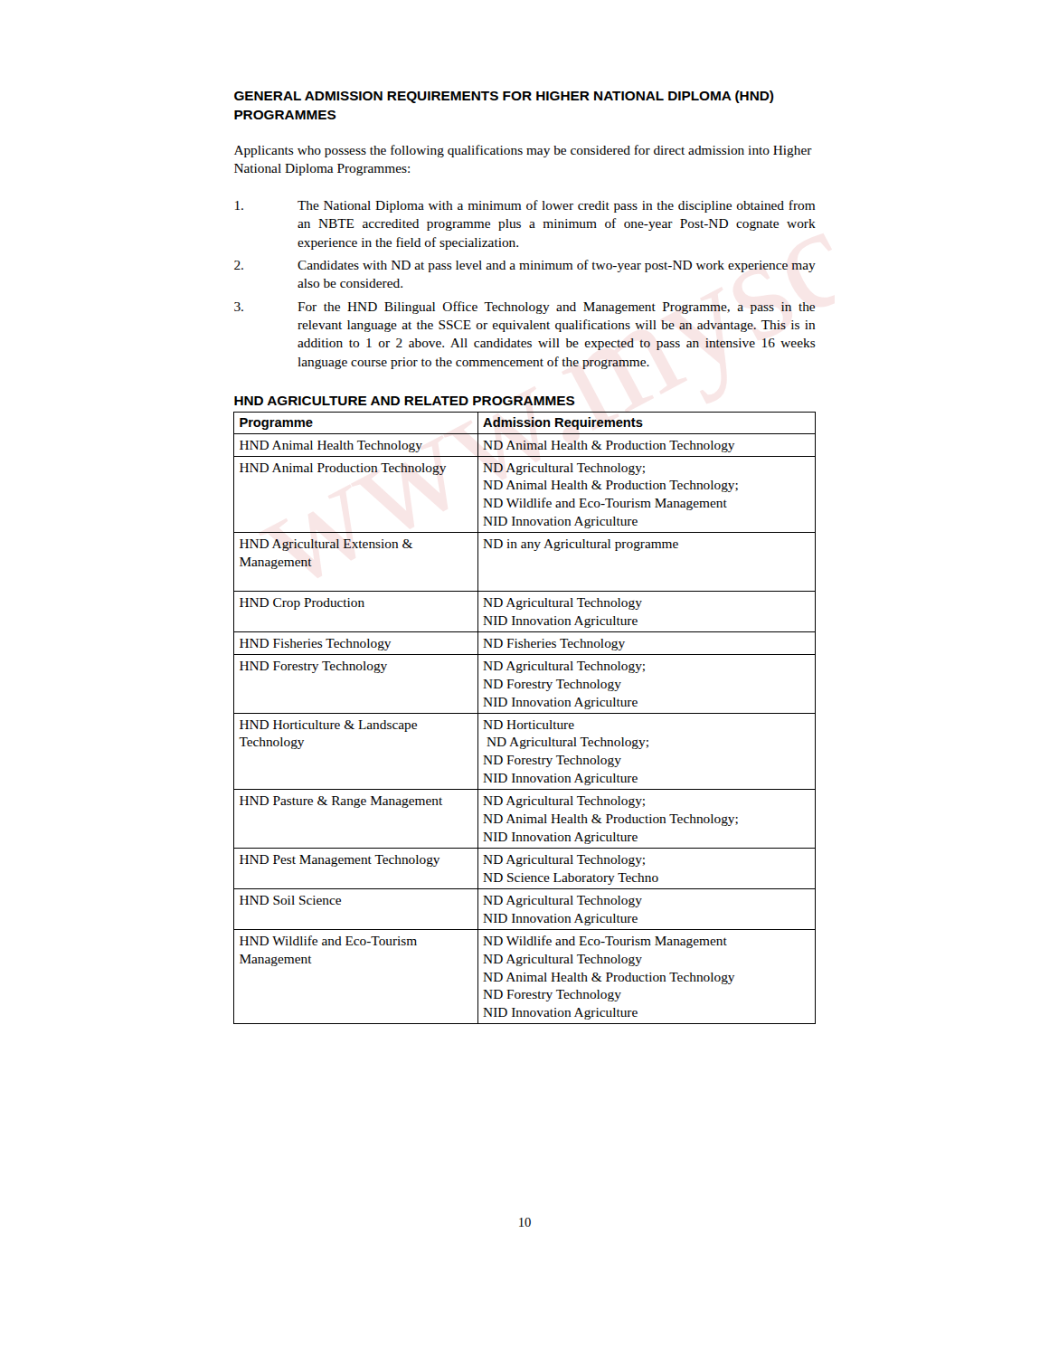www.myschoolgist.com
GENERAL ADMISSION REQUIREMENTS FOR HIGHER NATIONAL DIPLOMA (HND) PROGRAMMES
Applicants who possess the following qualifications may be considered for direct admission into Higher National Diploma Programmes:
The National Diploma with a minimum of lower credit pass in the discipline obtained from an NBTE accredited programme plus a minimum of one-year Post-ND cognate work experience in the field of specialization.
Candidates with ND at pass level and a minimum of two-year post-ND work experience may also be considered.
For the HND Bilingual Office Technology and Management Programme, a pass in the relevant language at the SSCE or equivalent qualifications will be an advantage. This is in addition to 1 or 2 above. All candidates will be expected to pass an intensive 16 weeks language course prior to the commencement of the programme.
HND AGRICULTURE AND RELATED PROGRAMMES
| Programme | Admission Requirements |
| --- | --- |
| HND Animal Health Technology | ND Animal Health & Production Technology |
| HND Animal Production Technology | ND Agricultural Technology; ND Animal Health & Production Technology; ND Wildlife and Eco-Tourism Management NID Innovation Agriculture |
| HND Agricultural Extension & Management | ND in any Agricultural programme |
| HND Crop Production | ND Agricultural Technology NID Innovation Agriculture |
| HND Fisheries Technology | ND Fisheries Technology |
| HND Forestry Technology | ND Agricultural Technology; ND Forestry Technology NID Innovation Agriculture |
| HND Horticulture & Landscape Technology | ND Horticulture ND Agricultural Technology; ND Forestry Technology NID Innovation Agriculture |
| HND Pasture & Range Management | ND Agricultural Technology; ND Animal Health & Production Technology; NID Innovation Agriculture |
| HND Pest Management Technology | ND Agricultural Technology; ND Science Laboratory Techno |
| HND Soil Science | ND Agricultural Technology NID Innovation Agriculture |
| HND Wildlife and Eco-Tourism Management | ND Wildlife and Eco-Tourism Management ND Agricultural Technology ND Animal Health & Production Technology ND Forestry Technology NID Innovation Agriculture |
10